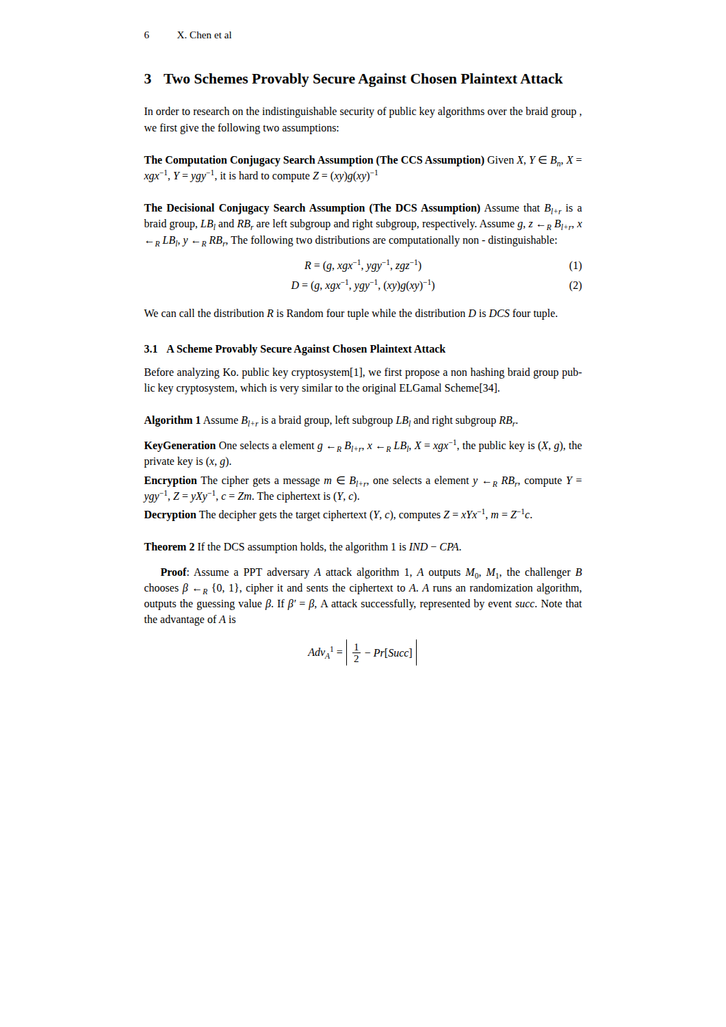6 X. Chen et al
3 Two Schemes Provably Secure Against Chosen Plaintext Attack
In order to research on the indistinguishable security of public key algorithms over the braid group , we first give the following two assumptions:
The Computation Conjugacy Search Assumption (The CCS Assumption) Given X, Y ∈ Bn, X = xgx−1, Y = ygy−1, it is hard to compute Z = (xy)g(xy)−1
The Decisional Conjugacy Search Assumption (The DCS Assumption) Assume that Bl+r is a braid group, LBl and RBr are left subgroup and right subgroup, respectively. Assume g, z ←R Bl+r, x ←R LBl, y ←R RBr, The following two distributions are computationally non - distinguishable:
R = (g, xgx−1, ygy−1, zgz−1) (1)
D = (g, xgx−1, ygy−1, (xy)g(xy)−1) (2)
We can call the distribution R is Random four tuple while the distribution D is DCS four tuple.
3.1 A Scheme Provably Secure Against Chosen Plaintext Attack
Before analyzing Ko. public key cryptosystem[1], we first propose a non hashing braid group public key cryptosystem, which is very similar to the original ELGamal Scheme[34].
Algorithm 1 Assume Bl+r is a braid group, left subgroup LBl and right subgroup RBr.
KeyGeneration One selects a element g ←R Bl+r, x ←R LBl, X = xgx−1, the public key is (X, g), the private key is (x, g).
Encryption The cipher gets a message m ∈ Bl+r, one selects a element y ←R RBr, compute Y = ygy−1, Z = yXy−1, c = Zm. The ciphertext is (Y, c).
Decryption The decipher gets the target ciphertext (Y, c), computes Z = xYx−1, m = Z−1c.
Theorem 2 If the DCS assumption holds, the algorithm 1 is IND − CPA.
Proof: Assume a PPT adversary A attack algorithm 1, A outputs M0, M1, the challenger B chooses β ←R {0, 1}, cipher it and sents the ciphertext to A. A runs an randomization algorithm, outputs the guessing value β. If β′ = β, A attack successfully, represented by event succ. Note that the advantage of A is
AdvA1 = 12 − Pr[Succ]